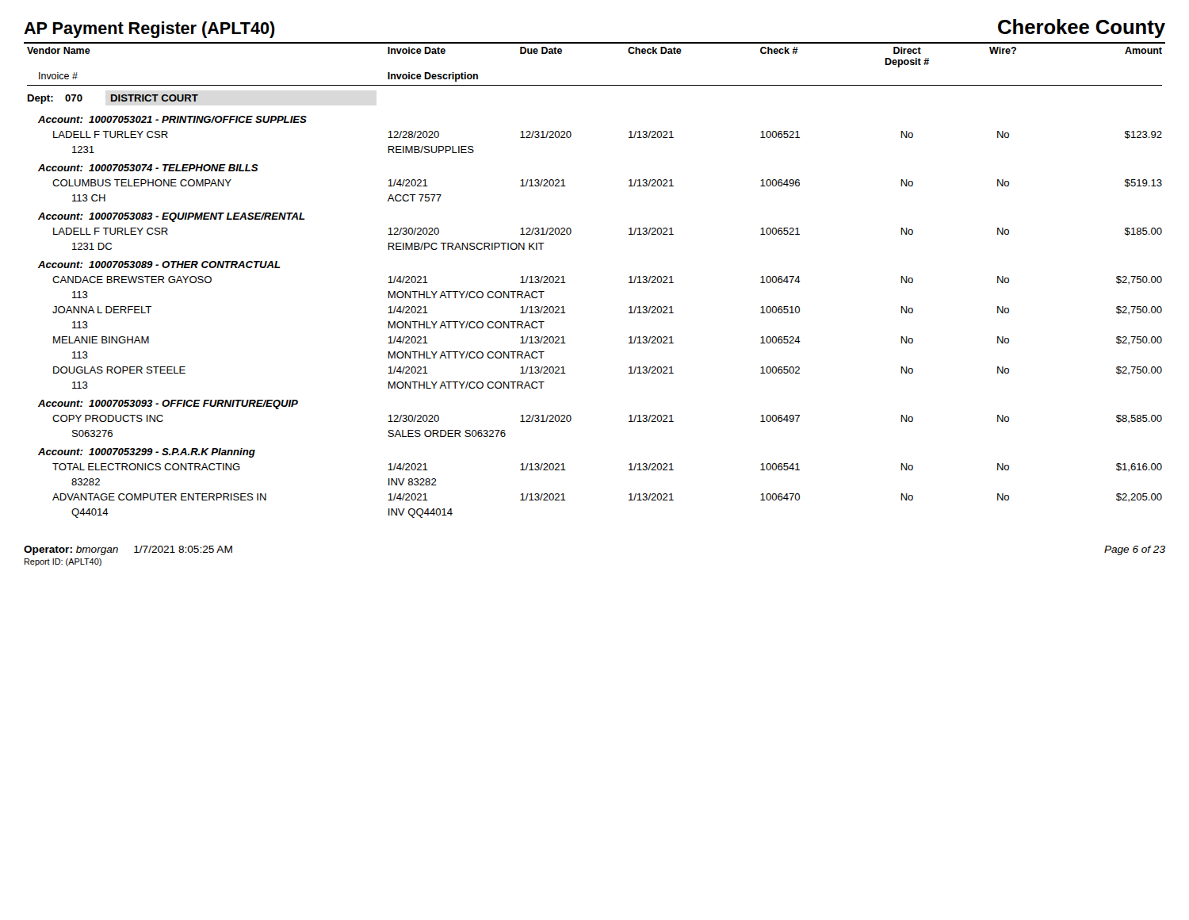AP Payment Register (APLT40)
Cherokee County
| Vendor Name | Invoice Date | Due Date | Check Date | Check # | Direct Deposit # | Wire? | Amount |
| --- | --- | --- | --- | --- | --- | --- | --- |
| Invoice # | Invoice Description |
| Dept: 070 DISTRICT COURT |
| Account: 10007053021 - PRINTING/OFFICE SUPPLIES |
| LADELL F TURLEY CSR | 12/28/2020 | 12/31/2020 | 1/13/2021 | 1006521 | No | No | $123.92 |
| 1231 | REIMB/SUPPLIES |
| Account: 10007053074 - TELEPHONE BILLS |
| COLUMBUS TELEPHONE COMPANY | 1/4/2021 | 1/13/2021 | 1/13/2021 | 1006496 | No | No | $519.13 |
| 113 CH | ACCT 7577 |
| Account: 10007053083 - EQUIPMENT LEASE/RENTAL |
| LADELL F TURLEY CSR | 12/30/2020 | 12/31/2020 | 1/13/2021 | 1006521 | No | No | $185.00 |
| 1231 DC | REIMB/PC TRANSCRIPTION KIT |
| Account: 10007053089 - OTHER CONTRACTUAL |
| CANDACE BREWSTER GAYOSO | 1/4/2021 | 1/13/2021 | 1/13/2021 | 1006474 | No | No | $2,750.00 |
| 113 | MONTHLY ATTY/CO CONTRACT |
| JOANNA L DERFELT | 1/4/2021 | 1/13/2021 | 1/13/2021 | 1006510 | No | No | $2,750.00 |
| 113 | MONTHLY ATTY/CO CONTRACT |
| MELANIE BINGHAM | 1/4/2021 | 1/13/2021 | 1/13/2021 | 1006524 | No | No | $2,750.00 |
| 113 | MONTHLY ATTY/CO CONTRACT |
| DOUGLAS ROPER STEELE | 1/4/2021 | 1/13/2021 | 1/13/2021 | 1006502 | No | No | $2,750.00 |
| 113 | MONTHLY ATTY/CO CONTRACT |
| Account: 10007053093 - OFFICE FURNITURE/EQUIP |
| COPY PRODUCTS INC | 12/30/2020 | 12/31/2020 | 1/13/2021 | 1006497 | No | No | $8,585.00 |
| S063276 | SALES ORDER S063276 |
| Account: 10007053299 - S.P.A.R.K Planning |
| TOTAL ELECTRONICS CONTRACTING | 1/4/2021 | 1/13/2021 | 1/13/2021 | 1006541 | No | No | $1,616.00 |
| 83282 | INV 83282 |
| ADVANTAGE COMPUTER ENTERPRISES IN | 1/4/2021 | 1/13/2021 | 1/13/2021 | 1006470 | No | No | $2,205.00 |
| Q44014 | INV QQ44014 |
Operator: bmorgan 1/7/2021 8:05:25 AM
Report ID: (APLT40)
Page 6 of 23